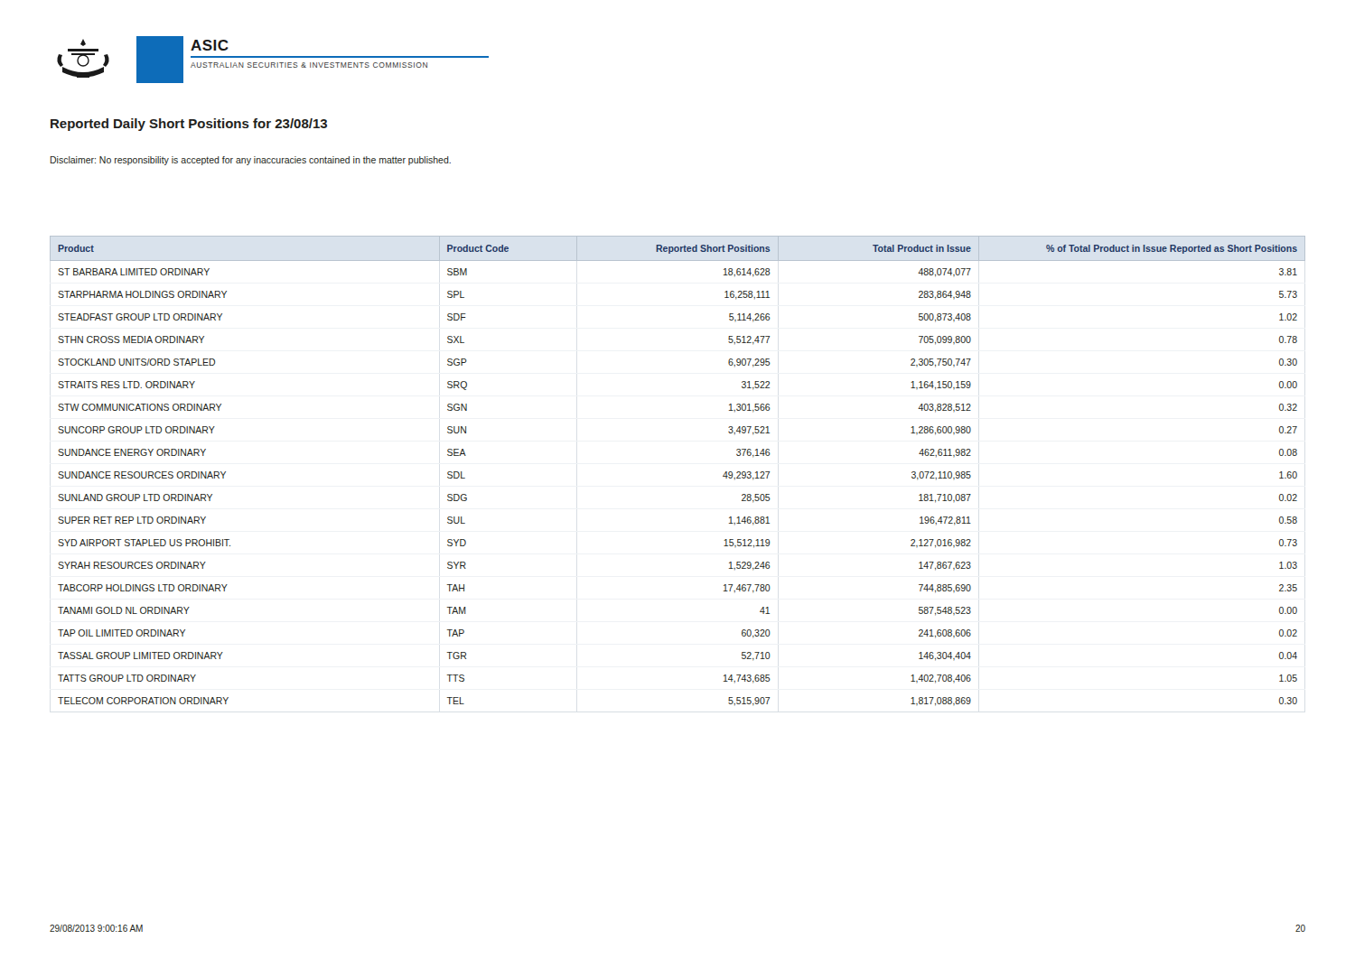ASIC
Australian Securities & Investments Commission
Reported Daily Short Positions for 23/08/13
Disclaimer: No responsibility is accepted for any inaccuracies contained in the matter published.
| Product | Product Code | Reported Short Positions | Total Product in Issue | % of Total Product in Issue Reported as Short Positions |
| --- | --- | --- | --- | --- |
| ST BARBARA LIMITED ORDINARY | SBM | 18,614,628 | 488,074,077 | 3.81 |
| STARPHARMA HOLDINGS ORDINARY | SPL | 16,258,111 | 283,864,948 | 5.73 |
| STEADFAST GROUP LTD ORDINARY | SDF | 5,114,266 | 500,873,408 | 1.02 |
| STHN CROSS MEDIA ORDINARY | SXL | 5,512,477 | 705,099,800 | 0.78 |
| STOCKLAND UNITS/ORD STAPLED | SGP | 6,907,295 | 2,305,750,747 | 0.30 |
| STRAITS RES LTD. ORDINARY | SRQ | 31,522 | 1,164,150,159 | 0.00 |
| STW COMMUNICATIONS ORDINARY | SGN | 1,301,566 | 403,828,512 | 0.32 |
| SUNCORP GROUP LTD ORDINARY | SUN | 3,497,521 | 1,286,600,980 | 0.27 |
| SUNDANCE ENERGY ORDINARY | SEA | 376,146 | 462,611,982 | 0.08 |
| SUNDANCE RESOURCES ORDINARY | SDL | 49,293,127 | 3,072,110,985 | 1.60 |
| SUNLAND GROUP LTD ORDINARY | SDG | 28,505 | 181,710,087 | 0.02 |
| SUPER RET REP LTD ORDINARY | SUL | 1,146,881 | 196,472,811 | 0.58 |
| SYD AIRPORT STAPLED US PROHIBIT. | SYD | 15,512,119 | 2,127,016,982 | 0.73 |
| SYRAH RESOURCES ORDINARY | SYR | 1,529,246 | 147,867,623 | 1.03 |
| TABCORP HOLDINGS LTD ORDINARY | TAH | 17,467,780 | 744,885,690 | 2.35 |
| TANAMI GOLD NL ORDINARY | TAM | 41 | 587,548,523 | 0.00 |
| TAP OIL LIMITED ORDINARY | TAP | 60,320 | 241,608,606 | 0.02 |
| TASSAL GROUP LIMITED ORDINARY | TGR | 52,710 | 146,304,404 | 0.04 |
| TATTS GROUP LTD ORDINARY | TTS | 14,743,685 | 1,402,708,406 | 1.05 |
| TELECOM CORPORATION ORDINARY | TEL | 5,515,907 | 1,817,088,869 | 0.30 |
29/08/2013 9:00:16 AM 20